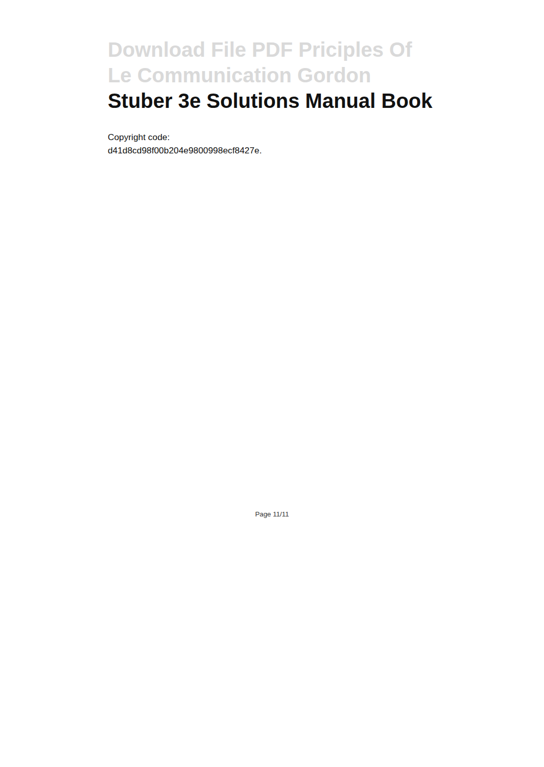Download File PDF Priciples Of Le Communication Gordon Stuber 3e Solutions Manual Book
Copyright code:
d41d8cd98f00b204e9800998ecf8427e.
Page 11/11